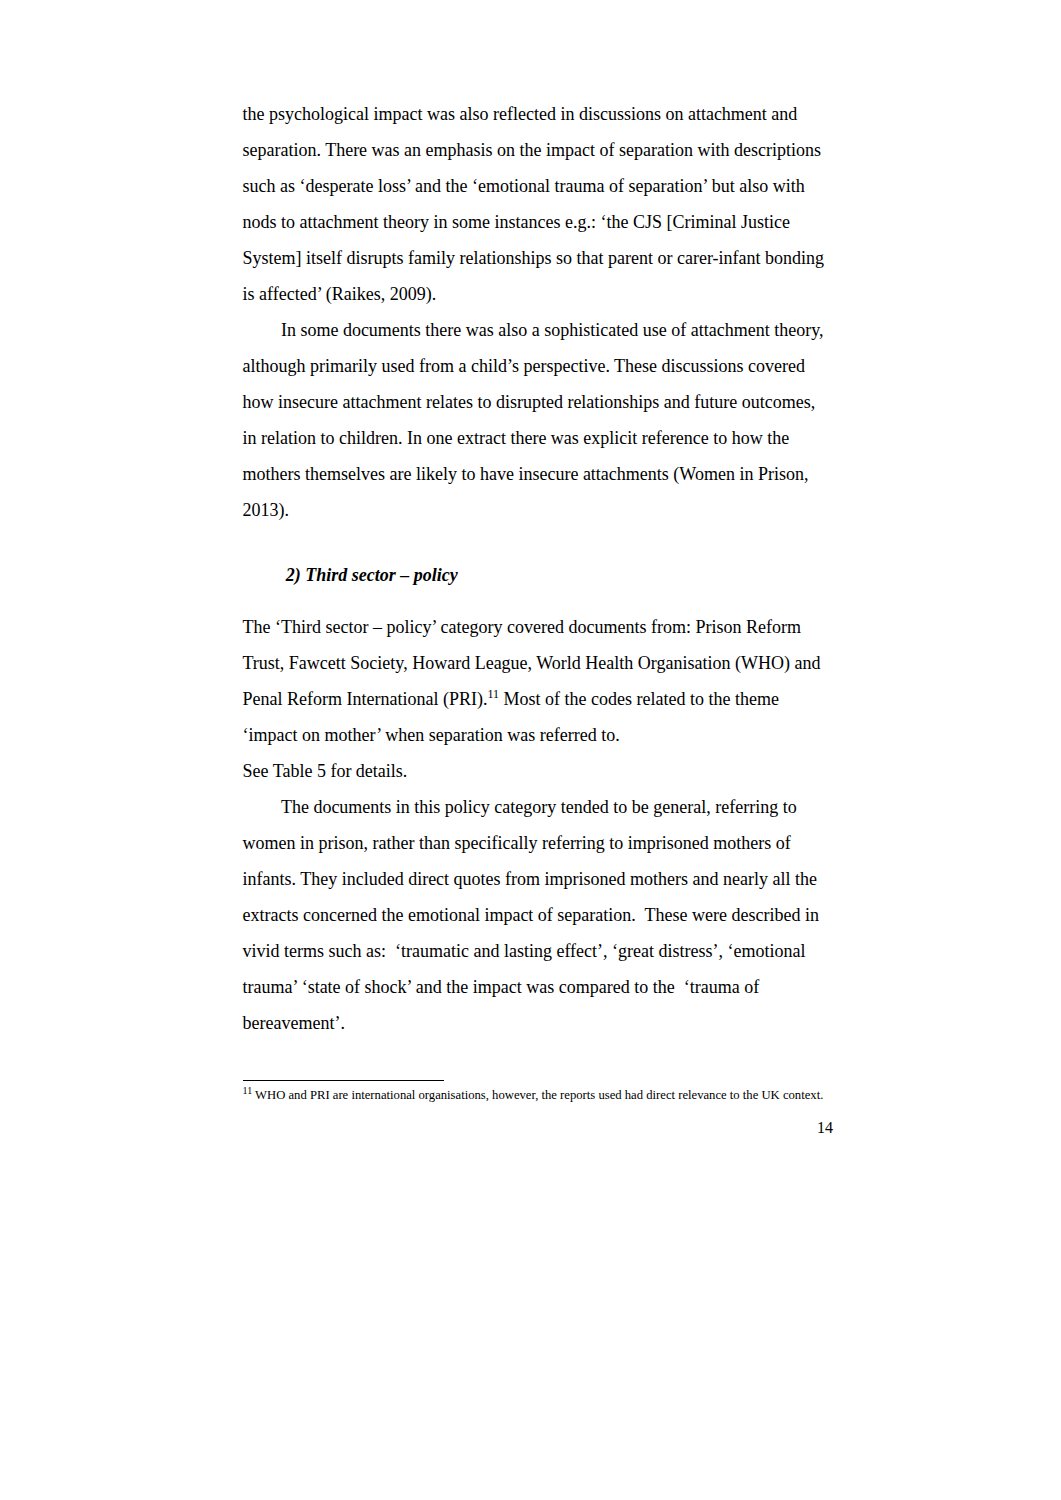the psychological impact was also reflected in discussions on attachment and separation. There was an emphasis on the impact of separation with descriptions such as ‘desperate loss’ and the ‘emotional trauma of separation’ but also with nods to attachment theory in some instances e.g.: ‘the CJS [Criminal Justice System] itself disrupts family relationships so that parent or carer-infant bonding is affected’ (Raikes, 2009).
In some documents there was also a sophisticated use of attachment theory, although primarily used from a child’s perspective. These discussions covered how insecure attachment relates to disrupted relationships and future outcomes, in relation to children. In one extract there was explicit reference to how the mothers themselves are likely to have insecure attachments (Women in Prison, 2013).
2) Third sector – policy
The ‘Third sector – policy’ category covered documents from: Prison Reform Trust, Fawcett Society, Howard League, World Health Organisation (WHO) and Penal Reform International (PRI).11 Most of the codes related to the theme ‘impact on mother’ when separation was referred to.
See Table 5 for details.
The documents in this policy category tended to be general, referring to women in prison, rather than specifically referring to imprisoned mothers of infants. They included direct quotes from imprisoned mothers and nearly all the extracts concerned the emotional impact of separation. These were described in vivid terms such as: ‘traumatic and lasting effect’, ‘great distress’, ‘emotional trauma’ ‘state of shock’ and the impact was compared to the ‘trauma of bereavement’.
11 WHO and PRI are international organisations, however, the reports used had direct relevance to the UK context.
14